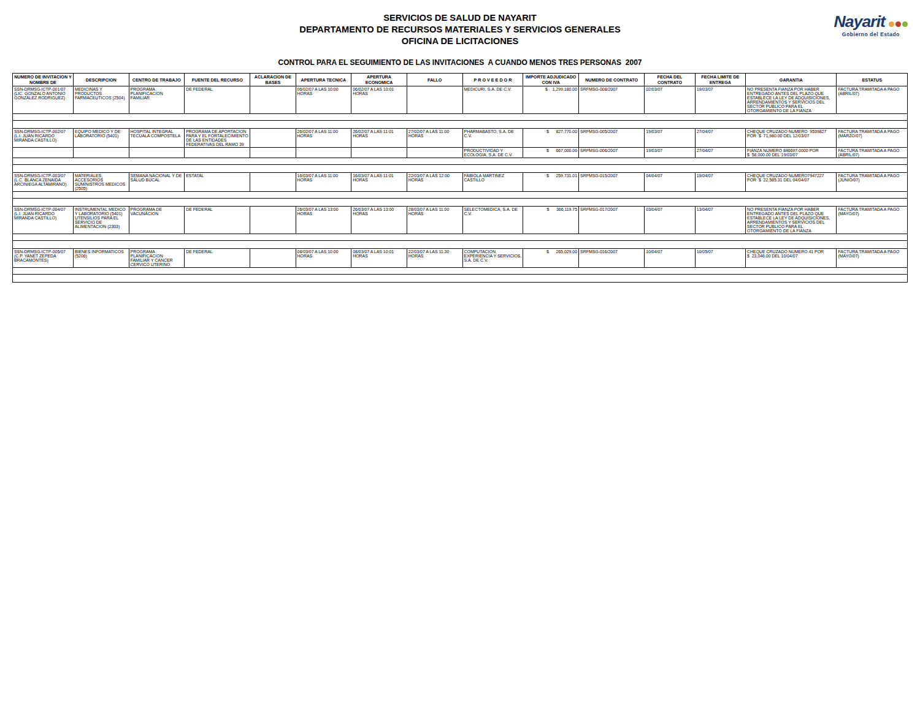SERVICIOS DE SALUD DE NAYARIT
DEPARTAMENTO DE RECURSOS MATERIALES Y SERVICIOS GENERALES
OFICINA DE LICITACIONES
Nayarit
Gobierno del Estado
CONTROL PARA EL SEGUIMIENTO DE LAS INVITACIONES A CUANDO MENOS TRES PERSONAS 2007
| NUMERO DE INVITACION Y NOMBRE DE | DESCRIPCION | CENTRO DE TRABAJO | FUENTE DEL RECURSO | ACLARACION DE BASES | APERTURA TECNICA | APERTURA ECONOMICA | FALLO | P R O V E E D O R | IMPORTE ADJUDICADO CON IVA | NUMERO DE CONTRATO | FECHA DEL CONTRATO | FECHA LIMITE DE ENTREGA | GARANTIA | ESTATUS |
| --- | --- | --- | --- | --- | --- | --- | --- | --- | --- | --- | --- | --- | --- | --- |
| SSN-DRMSG-ICTP-001/07 (LIC. GONZALO ANTONIO GONZALEZ RODRIGUEZ) | MEDICINAS Y PRODUCTOS FARMACEUTICOS (2504) | PROGRAMA PLANIFICACION FAMILIAR | DE FEDERAL | | 06/02/07 A LAS 10:00 HORAS | 06/02/07 A LAS 10:01 HORAS | | MEDICURI, S.A. DE C.V. | $ 1,299,180.00 | SRFMSG-008/2007 | 02/03/07 | 19/03/07 | NO PRESENTA FIANZA POR HABER ENTREGADO ANTES DEL PLAZO QUE ESTABLECE LA LEY DE ADQUISICIONES, ARRENDAMIENTOS Y SERVICIOS DEL SECTOR PUBLICO PARA EL OTORGAMIENTO DE LA FIANZA | FACTURA TRAMITADA A PAGO (ABRIL/07) |
| SSN-DRMSG-ICTP-002/07 (L.I. JUAN RICARDO MIRANDA CASTILLO) | EQUIPO MEDICO Y DE LABORATORIO (5401) | HOSPITAL INTEGRAL TECUALA COMPOSTELA | PROGRAMA DE APORTACION PARA Y EL FORTALECIMIENTO DE LAS ENTIDADES FEDERATIVAS DEL RAMO 39 | | 26/02/07 A LAS 11:00 HORAS | 26/02/07 A LAS 11:01 HORAS | 27/02/07 A LAS 11:00 HORAS | PHARMABASTO, S.A. DE C.V. | $ 827,770.00 | SRFMSG-005/2007 | 19/03/07 | 27/04/07 | CHEQUE CRUZADO NUMERO 9539827 POR $ 71,980.00 DEL 12/03/07 | FACTURA TRAMITADA A PAGO (MARZO/07) |
| | | | | | | | | PRODUCTIVIDAD Y ECOLOGIA, S.A. DE C.V. | $ 667,000.00 | SRFMSG-006/2007 | 19/03/07 | 27/04/07 | FIANZA NUMERO 846697-0000 POR $ 58,000.00 DEL 19/03/07 | FACTURA TRAMITADA A PAGO (ABRIL/07) |
| SSN-DRMSG-ICTP-003/07 (L.C. BLANCA ZENAIDA ARCINIEGA ALTAMIRANO) | MATERIALES, ACCESORIOS SUMINISTROS MEDICOS (2505) | SEMANA NACIONAL Y DE SALUD BUCAL | ESTATAL | | 16/03/07 A LAS 11:00 HORAS | 16/03/07 A LAS 11:01 HORAS | 22/03/07 A LAS 12:00 HORAS | FABIOLA MARTINEZ CASTILLO | $ 259,731.01 | SRFMSG-015/2007 | 04/04/07 | 19/04/07 | CHEQUE CRUZADO NUMERO7947227 POR $ 22,585.31 DEL 04/04/07 | FACTURA TRAMITADA A PAGO (JUNIO/07) |
| SSN-DRMSG-ICTP-004/07 (L.I. JUAN RICARDO MIRANDA CASTILLO) | INSTRUMENTAL MEDICO Y LABORATORIO (5401) UTENSILIOS PARA EL SERVICIO DE ALIMENTACION (2303) | PROGRAMA DE VACUNACION | DE FEDERAL | | 26/03/07 A LAS 13:00 HORAS | 26/03/07 A LAS 13:00 HORAS | 28/03/07 A LAS 11:00 HORAS | SELECTOMEDICA, S.A. DE C.V. | $ 366,119.75 | SRFMSG-017/2007 | 03/04/07 | 13/04/07 | NO PRESENTA FIANZA POR HABER ENTREGADO ANTES DEL PLAZO QUE ESTABLECE LA LEY DE ADQUISICIONES, ARRENDAMIENTOS Y SERVICIOS DEL SECTOR PUBLICO PARA EL OTORGAMIENTO DE LA FIANZA | FACTURA TRAMITADA A PAGO (MAYO/07) |
| SSN-DRMSG-ICTP-005/07 (C.P. YANET ZEPEDA BRACAMONTES) | BIENES INFORMATICOS (5206) | PROGRAMA PLANIFICACION FAMILIAR Y CANCER CERVICO UTERINO | DE FEDERAL | | 08/03/07 A LAS 10:00 HORAS | 08/03/07 A LAS 10:01 HORAS | 22/03/07 A LAS 11:30 HORAS | COMPUTACION, EXPERIENCIA Y SERVICIOS, S.A. DE C.V. | $ 265,029.00 | SRFMSG-016/2007 | 10/04/07 | 10/05/07 | CHEQUE CRUZADO NUMERO 41 POR $ 23,046.00 DEL 10/04/07 | FACTURA TRAMITADA A PAGO (MAYO/07) |